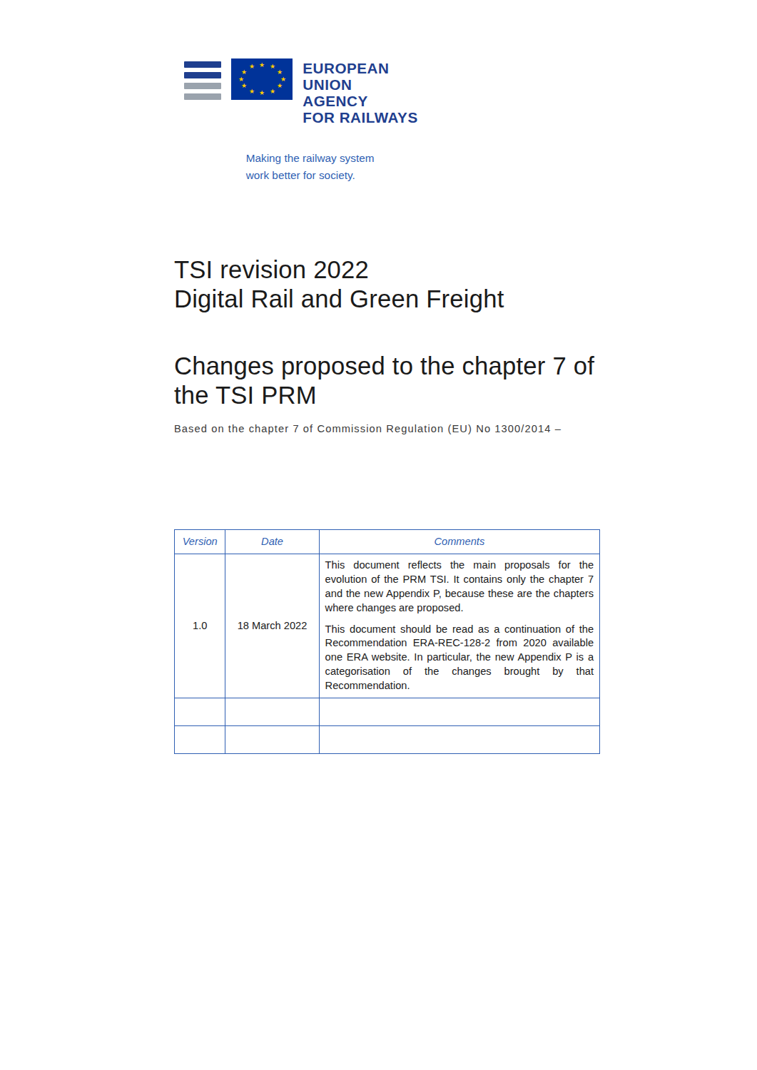★ ★ ★ ★ ★ ★ ★ ★ ★ ★ ★ ★
European
Union
Agency
for Railways
Making the railway system
work better for society.
TSI revision 2022
Digital Rail and Green Freight
Changes proposed to the chapter 7 of the TSI PRM
Based on the chapter 7 of Commission Regulation (EU) No 1300/2014 –
| Version | Date | Comments |
| --- | --- | --- |
| 1.0 | 18 March 2022 | This document reflects the main proposals for the evolution of the PRM TSI. It contains only the chapter 7 and the new Appendix P, because these are the chapters where changes are proposed. This document should be read as a continuation of the Recommendation ERA-REC-128-2 from 2020 available one ERA website. In particular, the new Appendix P is a categorisation of the changes brought by that Recommendation. |